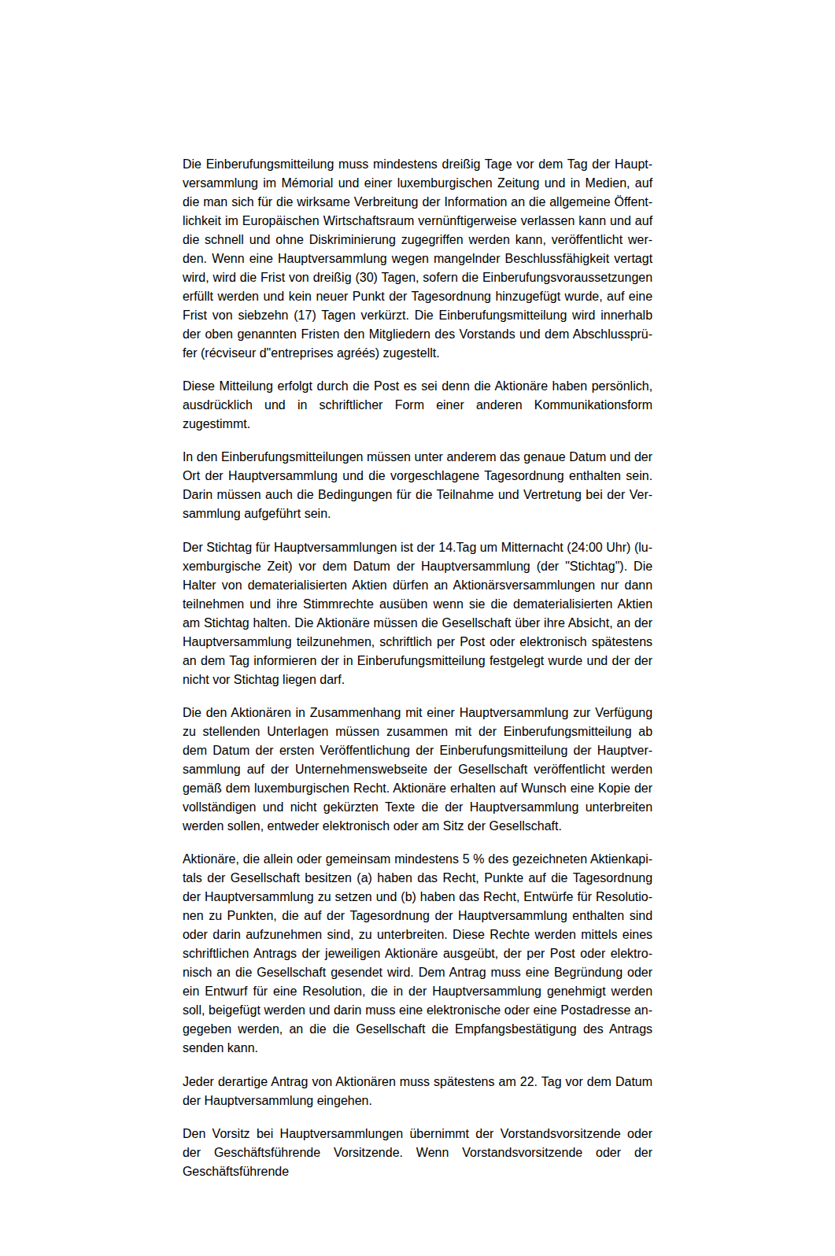Die Einberufungsmitteilung muss mindestens dreißig Tage vor dem Tag der Hauptversammlung im Mémorial und einer luxemburgischen Zeitung und in Medien, auf die man sich für die wirksame Verbreitung der Information an die allgemeine Öffentlichkeit im Europäischen Wirtschaftsraum vernünftigerweise verlassen kann und auf die schnell und ohne Diskriminierung zugegriffen werden kann, veröffentlicht werden. Wenn eine Hauptversammlung wegen mangelnder Beschlussfähigkeit vertagt wird, wird die Frist von dreißig (30) Tagen, sofern die Einberufungsvoraussetzungen erfüllt werden und kein neuer Punkt der Tagesordnung hinzugefügt wurde, auf eine Frist von siebzehn (17) Tagen verkürzt. Die Einberufungsmitteilung wird innerhalb der oben genannten Fristen den Mitgliedern des Vorstands und dem Abschlussprüfer (récviseur d"entreprises agréés) zugestellt.
Diese Mitteilung erfolgt durch die Post es sei denn die Aktionäre haben persönlich, ausdrücklich und in schriftlicher Form einer anderen Kommunikationsform zugestimmt.
In den Einberufungsmitteilungen müssen unter anderem das genaue Datum und der Ort der Hauptversammlung und die vorgeschlagene Tagesordnung enthalten sein. Darin müssen auch die Bedingungen für die Teilnahme und Vertretung bei der Versammlung aufgeführt sein.
Der Stichtag für Hauptversammlungen ist der 14.Tag um Mitternacht (24:00 Uhr) (luxemburgische Zeit) vor dem Datum der Hauptversammlung (der "Stichtag"). Die Halter von dematerialisierten Aktien dürfen an Aktionärsversammlungen nur dann teilnehmen und ihre Stimmrechte ausüben wenn sie die dematerialisierten Aktien am Stichtag halten. Die Aktionäre müssen die Gesellschaft über ihre Absicht, an der Hauptversammlung teilzunehmen, schriftlich per Post oder elektronisch spätestens an dem Tag informieren der in Einberufungsmitteilung festgelegt wurde und der der nicht vor Stichtag liegen darf.
Die den Aktionären in Zusammenhang mit einer Hauptversammlung zur Verfügung zu stellenden Unterlagen müssen zusammen mit der Einberufungsmitteilung ab dem Datum der ersten Veröffentlichung der Einberufungsmitteilung der Hauptversammlung auf der Unternehmenswebseite der Gesellschaft veröffentlicht werden gemäß dem luxemburgischen Recht. Aktionäre erhalten auf Wunsch eine Kopie der vollständigen und nicht gekürzten Texte die der Hauptversammlung unterbreiten werden sollen, entweder elektronisch oder am Sitz der Gesellschaft.
Aktionäre, die allein oder gemeinsam mindestens 5 % des gezeichneten Aktienkapitals der Gesellschaft besitzen (a) haben das Recht, Punkte auf die Tagesordnung der Hauptversammlung zu setzen und (b) haben das Recht, Entwürfe für Resolutionen zu Punkten, die auf der Tagesordnung der Hauptversammlung enthalten sind oder darin aufzunehmen sind, zu unterbreiten. Diese Rechte werden mittels eines schriftlichen Antrags der jeweiligen Aktionäre ausgeübt, der per Post oder elektronisch an die Gesellschaft gesendet wird. Dem Antrag muss eine Begründung oder ein Entwurf für eine Resolution, die in der Hauptversammlung genehmigt werden soll, beigefügt werden und darin muss eine elektronische oder eine Postadresse angegeben werden, an die die Gesellschaft die Empfangsbestätigung des Antrags senden kann.
Jeder derartige Antrag von Aktionären muss spätestens am 22. Tag vor dem Datum der Hauptversammlung eingehen.
Den Vorsitz bei Hauptversammlungen übernimmt der Vorstandsvorsitzende oder der Geschäftsführende Vorsitzende. Wenn Vorstandsvorsitzende oder der Geschäftsführende